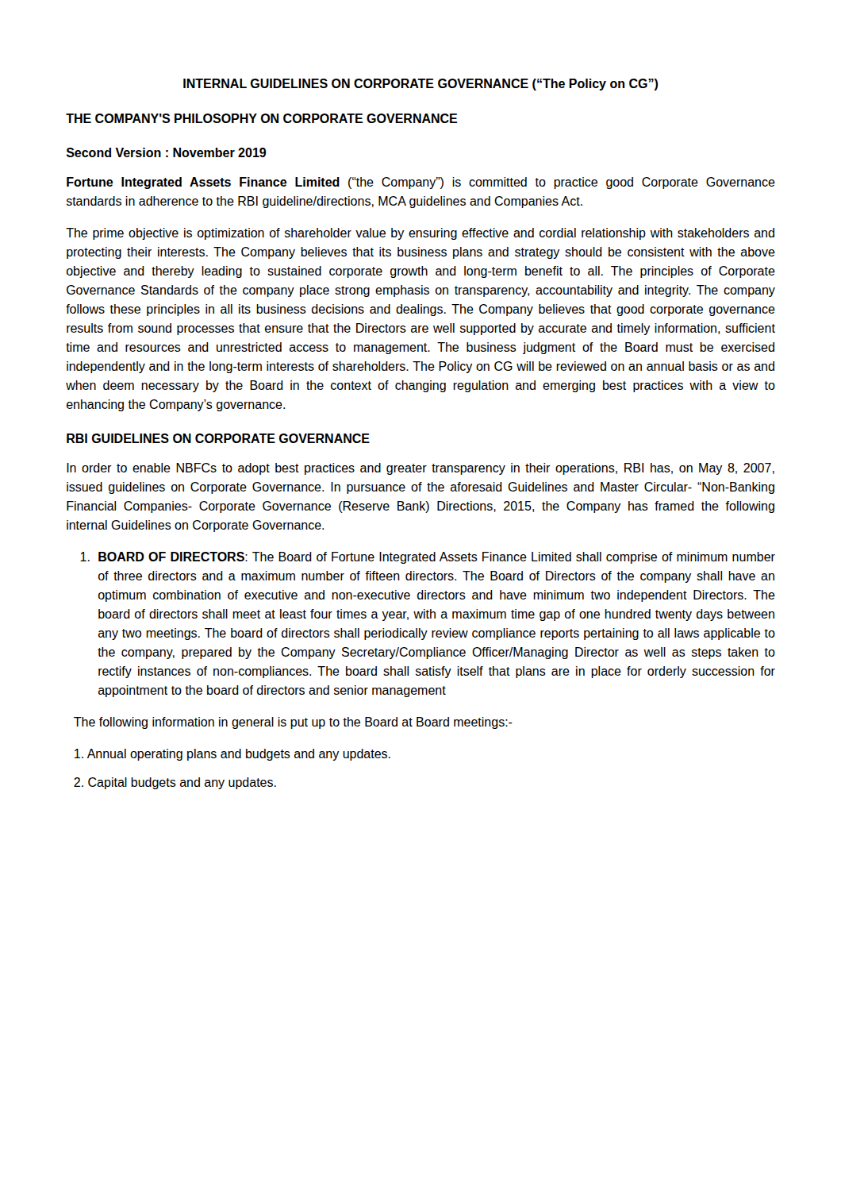INTERNAL GUIDELINES ON CORPORATE GOVERNANCE (“The Policy on CG”)
THE COMPANY'S PHILOSOPHY ON CORPORATE GOVERNANCE
Second Version : November 2019
Fortune Integrated Assets Finance Limited (“the Company”) is committed to practice good Corporate Governance standards in adherence to the RBI guideline/directions, MCA guidelines and Companies Act.
The prime objective is optimization of shareholder value by ensuring effective and cordial relationship with stakeholders and protecting their interests. The Company believes that its business plans and strategy should be consistent with the above objective and thereby leading to sustained corporate growth and long-term benefit to all. The principles of Corporate Governance Standards of the company place strong emphasis on transparency, accountability and integrity. The company follows these principles in all its business decisions and dealings. The Company believes that good corporate governance results from sound processes that ensure that the Directors are well supported by accurate and timely information, sufficient time and resources and unrestricted access to management. The business judgment of the Board must be exercised independently and in the long-term interests of shareholders. The Policy on CG will be reviewed on an annual basis or as and when deem necessary by the Board in the context of changing regulation and emerging best practices with a view to enhancing the Company’s governance.
RBI GUIDELINES ON CORPORATE GOVERNANCE
In order to enable NBFCs to adopt best practices and greater transparency in their operations, RBI has, on May 8, 2007, issued guidelines on Corporate Governance. In pursuance of the aforesaid Guidelines and Master Circular- “Non-Banking Financial Companies- Corporate Governance (Reserve Bank) Directions, 2015, the Company has framed the following internal Guidelines on Corporate Governance.
BOARD OF DIRECTORS: The Board of Fortune Integrated Assets Finance Limited shall comprise of minimum number of three directors and a maximum number of fifteen directors. The Board of Directors of the company shall have an optimum combination of executive and non-executive directors and have minimum two independent Directors. The board of directors shall meet at least four times a year, with a maximum time gap of one hundred twenty days between any two meetings. The board of directors shall periodically review compliance reports pertaining to all laws applicable to the company, prepared by the Company Secretary/Compliance Officer/Managing Director as well as steps taken to rectify instances of non-compliances. The board shall satisfy itself that plans are in place for orderly succession for appointment to the board of directors and senior management
The following information in general is put up to the Board at Board meetings:-
1. Annual operating plans and budgets and any updates.
2. Capital budgets and any updates.